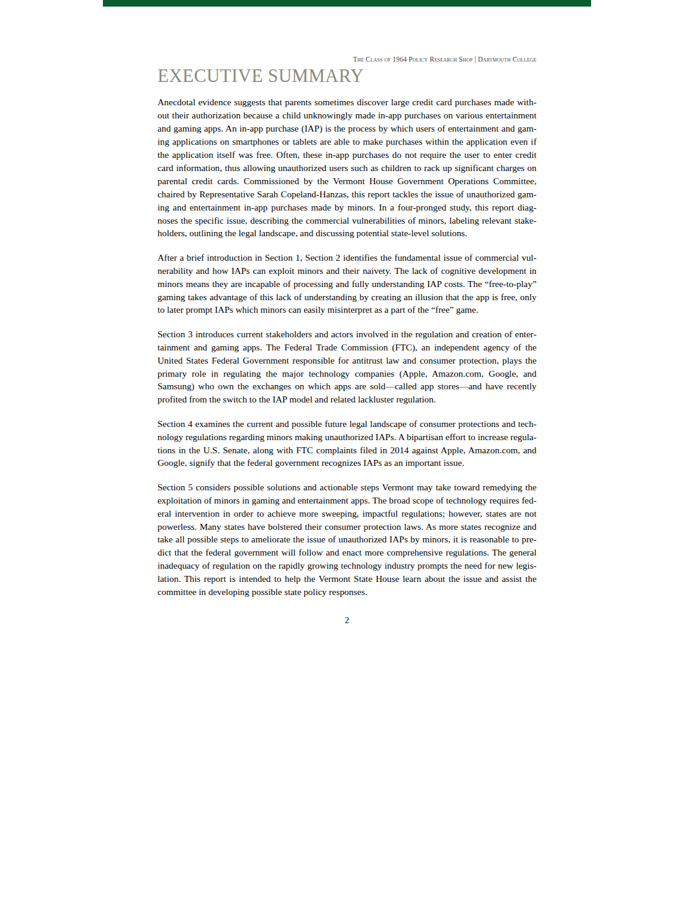The Class of 1964 Policy Research Shop | Dartmouth College
EXECUTIVE SUMMARY
Anecdotal evidence suggests that parents sometimes discover large credit card purchases made without their authorization because a child unknowingly made in-app purchases on various entertainment and gaming apps. An in-app purchase (IAP) is the process by which users of entertainment and gaming applications on smartphones or tablets are able to make purchases within the application even if the application itself was free. Often, these in-app purchases do not require the user to enter credit card information, thus allowing unauthorized users such as children to rack up significant charges on parental credit cards. Commissioned by the Vermont House Government Operations Committee, chaired by Representative Sarah Copeland-Hanzas, this report tackles the issue of unauthorized gaming and entertainment in-app purchases made by minors. In a four-pronged study, this report diagnoses the specific issue, describing the commercial vulnerabilities of minors, labeling relevant stakeholders, outlining the legal landscape, and discussing potential state-level solutions.
After a brief introduction in Section 1, Section 2 identifies the fundamental issue of commercial vulnerability and how IAPs can exploit minors and their naivety. The lack of cognitive development in minors means they are incapable of processing and fully understanding IAP costs. The “free-to-play” gaming takes advantage of this lack of understanding by creating an illusion that the app is free, only to later prompt IAPs which minors can easily misinterpret as a part of the “free” game.
Section 3 introduces current stakeholders and actors involved in the regulation and creation of entertainment and gaming apps. The Federal Trade Commission (FTC), an independent agency of the United States Federal Government responsible for antitrust law and consumer protection, plays the primary role in regulating the major technology companies (Apple, Amazon.com, Google, and Samsung) who own the exchanges on which apps are sold—called app stores—and have recently profited from the switch to the IAP model and related lackluster regulation.
Section 4 examines the current and possible future legal landscape of consumer protections and technology regulations regarding minors making unauthorized IAPs. A bipartisan effort to increase regulations in the U.S. Senate, along with FTC complaints filed in 2014 against Apple, Amazon.com, and Google, signify that the federal government recognizes IAPs as an important issue.
Section 5 considers possible solutions and actionable steps Vermont may take toward remedying the exploitation of minors in gaming and entertainment apps. The broad scope of technology requires federal intervention in order to achieve more sweeping, impactful regulations; however, states are not powerless. Many states have bolstered their consumer protection laws. As more states recognize and take all possible steps to ameliorate the issue of unauthorized IAPs by minors, it is reasonable to predict that the federal government will follow and enact more comprehensive regulations. The general inadequacy of regulation on the rapidly growing technology industry prompts the need for new legislation. This report is intended to help the Vermont State House learn about the issue and assist the committee in developing possible state policy responses.
2